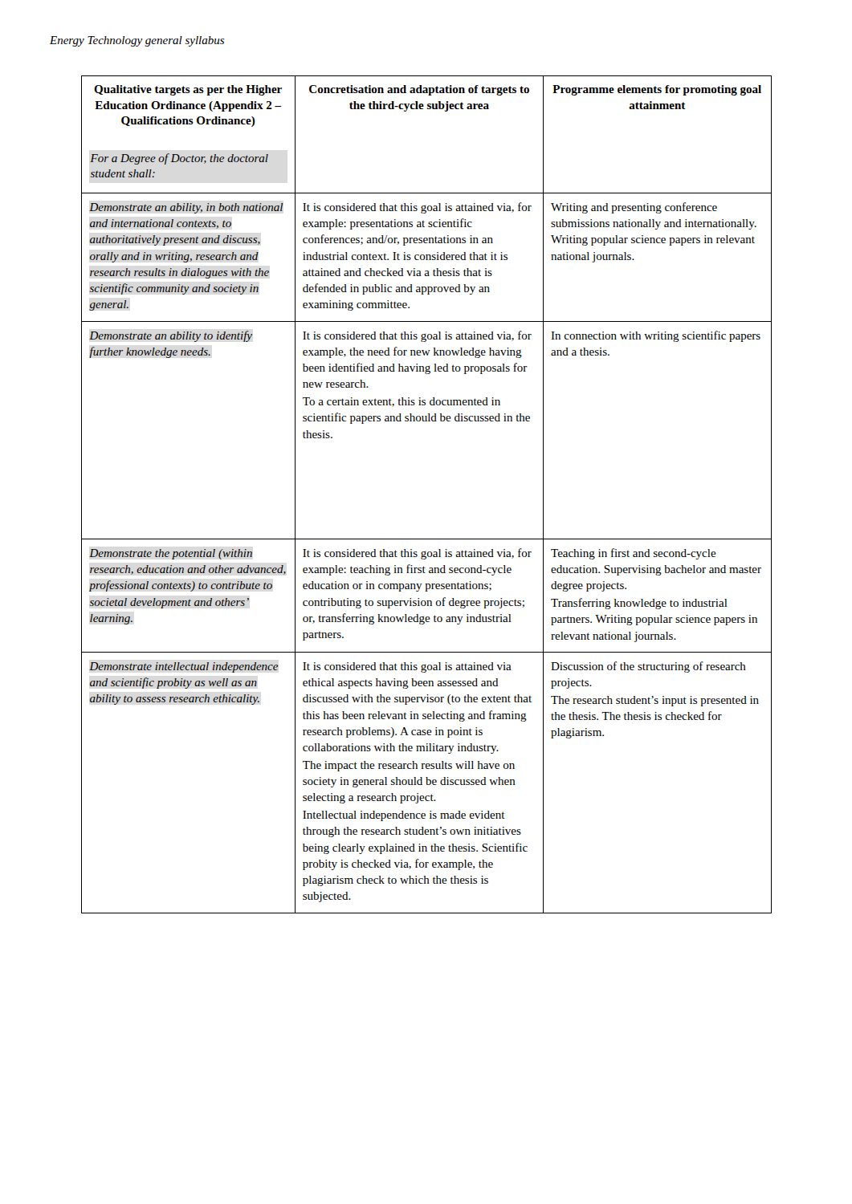Energy Technology general syllabus
| Qualitative targets as per the Higher Education Ordinance (Appendix 2 – Qualifications Ordinance) For a Degree of Doctor, the doctoral student shall: | Concretisation and adaptation of targets to the third-cycle subject area | Programme elements for promoting goal attainment |
| --- | --- | --- |
| Demonstrate an ability, in both national and international contexts, to authoritatively present and discuss, orally and in writing, research and research results in dialogues with the scientific community and society in general. | It is considered that this goal is attained via, for example: presentations at scientific conferences; and/or, presentations in an industrial context. It is considered that it is attained and checked via a thesis that is defended in public and approved by an examining committee. | Writing and presenting conference submissions nationally and internationally. Writing popular science papers in relevant national journals. |
| Demonstrate an ability to identify further knowledge needs. | It is considered that this goal is attained via, for example, the need for new knowledge having been identified and having led to proposals for new research. To a certain extent, this is documented in scientific papers and should be discussed in the thesis. | In connection with writing scientific papers and a thesis. |
| Demonstrate the potential (within research, education and other advanced, professional contexts) to contribute to societal development and others’ learning. | It is considered that this goal is attained via, for example: teaching in first and second-cycle education or in company presentations; contributing to supervision of degree projects; or, transferring knowledge to any industrial partners. | Teaching in first and second-cycle education. Supervising bachelor and master degree projects. Transferring knowledge to industrial partners. Writing popular science papers in relevant national journals. |
| Demonstrate intellectual independence and scientific probity as well as an ability to assess research ethicality. | It is considered that this goal is attained via ethical aspects having been assessed and discussed with the supervisor (to the extent that this has been relevant in selecting and framing research problems). A case in point is collaborations with the military industry. The impact the research results will have on society in general should be discussed when selecting a research project. Intellectual independence is made evident through the research student’s own initiatives being clearly explained in the thesis. Scientific probity is checked via, for example, the plagiarism check to which the thesis is subjected. | Discussion of the structuring of research projects. The research student’s input is presented in the thesis. The thesis is checked for plagiarism. |